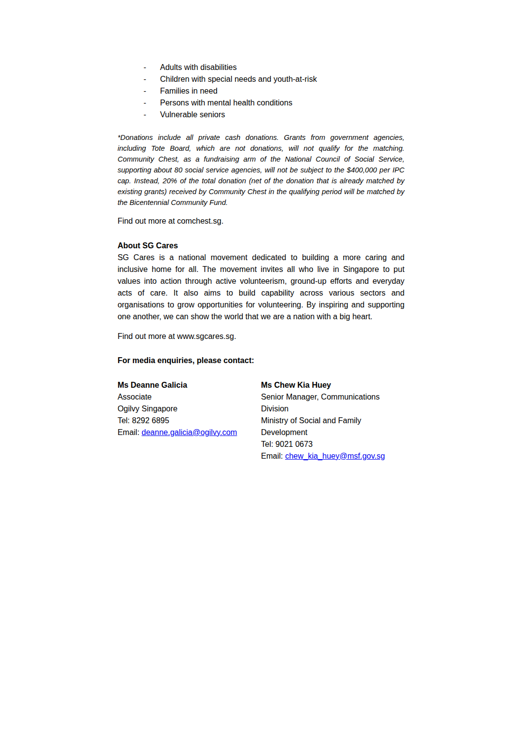Adults with disabilities
Children with special needs and youth-at-risk
Families in need
Persons with mental health conditions
Vulnerable seniors
*Donations include all private cash donations. Grants from government agencies, including Tote Board, which are not donations, will not qualify for the matching. Community Chest, as a fundraising arm of the National Council of Social Service, supporting about 80 social service agencies, will not be subject to the $400,000 per IPC cap. Instead, 20% of the total donation (net of the donation that is already matched by existing grants) received by Community Chest in the qualifying period will be matched by the Bicentennial Community Fund.
Find out more at comchest.sg.
About SG Cares
SG Cares is a national movement dedicated to building a more caring and inclusive home for all. The movement invites all who live in Singapore to put values into action through active volunteerism, ground-up efforts and everyday acts of care. It also aims to build capability across various sectors and organisations to grow opportunities for volunteering. By inspiring and supporting one another, we can show the world that we are a nation with a big heart.
Find out more at www.sgcares.sg.
For media enquiries, please contact:
| Ms Deanne Galicia Associate Ogilvy Singapore Tel: 8292 6895 Email: deanne.galicia@ogilvy.com | Ms Chew Kia Huey Senior Manager, Communications Division Ministry of Social and Family Development Tel: 9021 0673 Email: chew_kia_huey@msf.gov.sg |